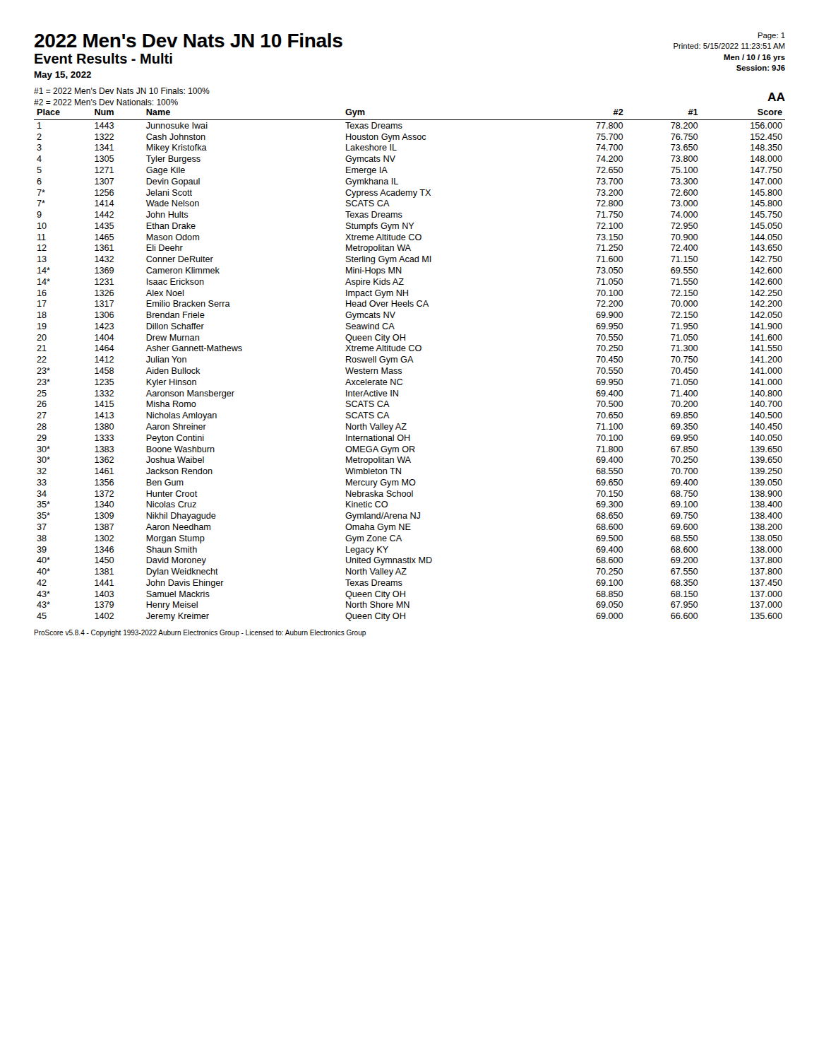Page: 1
Printed: 5/15/2022 11:23:51 AM
Men / 10 / 16 yrs
Session: 9J6
2022 Men's Dev Nats JN 10 Finals
Event Results - Multi
May 15, 2022
#1 = 2022 Men's Dev Nats JN 10 Finals: 100%
#2 = 2022 Men's Dev Nationals: 100%
AA
| Place | Num | Name | Gym | #2 | #1 | Score |
| --- | --- | --- | --- | --- | --- | --- |
| 1 | 1443 | Junnosuke Iwai | Texas Dreams | 77.800 | 78.200 | 156.000 |
| 2 | 1322 | Cash Johnston | Houston Gym Assoc | 75.700 | 76.750 | 152.450 |
| 3 | 1341 | Mikey Kristofka | Lakeshore IL | 74.700 | 73.650 | 148.350 |
| 4 | 1305 | Tyler Burgess | Gymcats NV | 74.200 | 73.800 | 148.000 |
| 5 | 1271 | Gage Kile | Emerge IA | 72.650 | 75.100 | 147.750 |
| 6 | 1307 | Devin Gopaul | Gymkhana IL | 73.700 | 73.300 | 147.000 |
| 7* | 1256 | Jelani Scott | Cypress Academy TX | 73.200 | 72.600 | 145.800 |
| 7* | 1414 | Wade Nelson | SCATS CA | 72.800 | 73.000 | 145.800 |
| 9 | 1442 | John Hults | Texas Dreams | 71.750 | 74.000 | 145.750 |
| 10 | 1435 | Ethan Drake | Stumpfs Gym NY | 72.100 | 72.950 | 145.050 |
| 11 | 1465 | Mason Odom | Xtreme Altitude CO | 73.150 | 70.900 | 144.050 |
| 12 | 1361 | Eli Deehr | Metropolitan WA | 71.250 | 72.400 | 143.650 |
| 13 | 1432 | Conner DeRuiter | Sterling Gym Acad MI | 71.600 | 71.150 | 142.750 |
| 14* | 1369 | Cameron Klimmek | Mini-Hops MN | 73.050 | 69.550 | 142.600 |
| 14* | 1231 | Isaac Erickson | Aspire Kids AZ | 71.050 | 71.550 | 142.600 |
| 16 | 1326 | Alex Noel | Impact Gym NH | 70.100 | 72.150 | 142.250 |
| 17 | 1317 | Emilio Bracken Serra | Head Over Heels CA | 72.200 | 70.000 | 142.200 |
| 18 | 1306 | Brendan Friele | Gymcats NV | 69.900 | 72.150 | 142.050 |
| 19 | 1423 | Dillon Schaffer | Seawind CA | 69.950 | 71.950 | 141.900 |
| 20 | 1404 | Drew Murnan | Queen City OH | 70.550 | 71.050 | 141.600 |
| 21 | 1464 | Asher Gannett-Mathews | Xtreme Altitude CO | 70.250 | 71.300 | 141.550 |
| 22 | 1412 | Julian Yon | Roswell Gym GA | 70.450 | 70.750 | 141.200 |
| 23* | 1458 | Aiden Bullock | Western Mass | 70.550 | 70.450 | 141.000 |
| 23* | 1235 | Kyler Hinson | Axcelerate NC | 69.950 | 71.050 | 141.000 |
| 25 | 1332 | Aaronson Mansberger | InterActive IN | 69.400 | 71.400 | 140.800 |
| 26 | 1415 | Misha Romo | SCATS CA | 70.500 | 70.200 | 140.700 |
| 27 | 1413 | Nicholas Amloyan | SCATS CA | 70.650 | 69.850 | 140.500 |
| 28 | 1380 | Aaron Shreiner | North Valley AZ | 71.100 | 69.350 | 140.450 |
| 29 | 1333 | Peyton Contini | International OH | 70.100 | 69.950 | 140.050 |
| 30* | 1383 | Boone Washburn | OMEGA Gym OR | 71.800 | 67.850 | 139.650 |
| 30* | 1362 | Joshua Waibel | Metropolitan WA | 69.400 | 70.250 | 139.650 |
| 32 | 1461 | Jackson Rendon | Wimbleton TN | 68.550 | 70.700 | 139.250 |
| 33 | 1356 | Ben Gum | Mercury Gym MO | 69.650 | 69.400 | 139.050 |
| 34 | 1372 | Hunter Croot | Nebraska School | 70.150 | 68.750 | 138.900 |
| 35* | 1340 | Nicolas Cruz | Kinetic CO | 69.300 | 69.100 | 138.400 |
| 35* | 1309 | Nikhil Dhayagude | Gymland/Arena NJ | 68.650 | 69.750 | 138.400 |
| 37 | 1387 | Aaron Needham | Omaha Gym NE | 68.600 | 69.600 | 138.200 |
| 38 | 1302 | Morgan Stump | Gym Zone CA | 69.500 | 68.550 | 138.050 |
| 39 | 1346 | Shaun Smith | Legacy KY | 69.400 | 68.600 | 138.000 |
| 40* | 1450 | David Moroney | United Gymnastix MD | 68.600 | 69.200 | 137.800 |
| 40* | 1381 | Dylan Weidknecht | North Valley AZ | 70.250 | 67.550 | 137.800 |
| 42 | 1441 | John Davis Ehinger | Texas Dreams | 69.100 | 68.350 | 137.450 |
| 43* | 1403 | Samuel Mackris | Queen City OH | 68.850 | 68.150 | 137.000 |
| 43* | 1379 | Henry Meisel | North Shore MN | 69.050 | 67.950 | 137.000 |
| 45 | 1402 | Jeremy Kreimer | Queen City OH | 69.000 | 66.600 | 135.600 |
ProScore v5.8.4 - Copyright 1993-2022 Auburn Electronics Group - Licensed to: Auburn Electronics Group